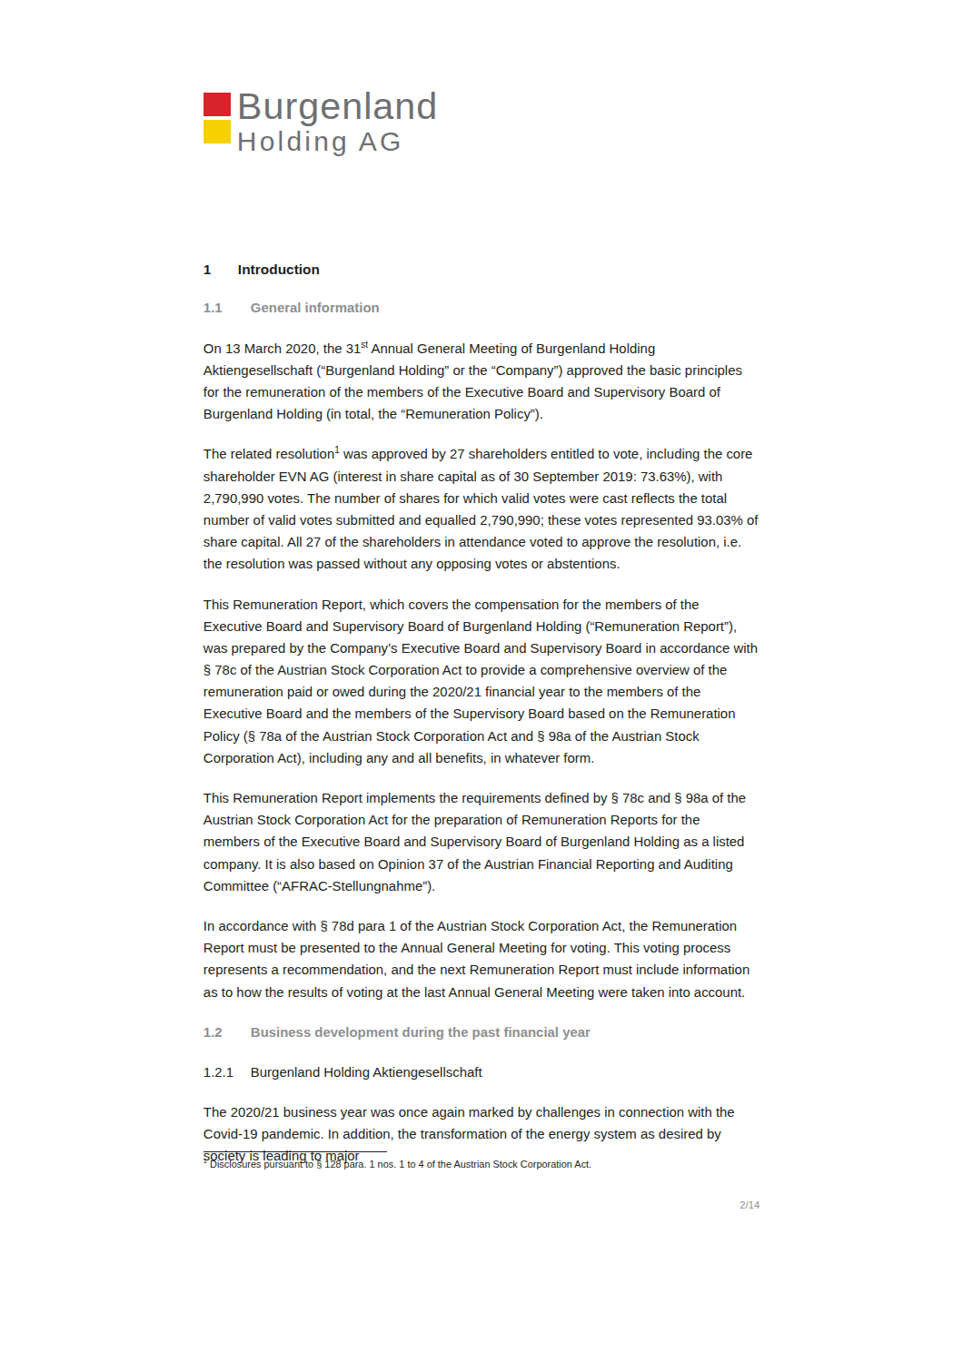Burgenland Holding AG
1 Introduction
1.1 General information
On 13 March 2020, the 31st Annual General Meeting of Burgenland Holding Aktiengesellschaft (“Burgenland Holding” or the “Company”) approved the basic principles for the remuneration of the members of the Executive Board and Supervisory Board of Burgenland Holding (in total, the “Remuneration Policy”).
The related resolution1 was approved by 27 shareholders entitled to vote, including the core shareholder EVN AG (interest in share capital as of 30 September 2019: 73.63%), with 2,790,990 votes. The number of shares for which valid votes were cast reflects the total number of valid votes submitted and equalled 2,790,990; these votes represented 93.03% of share capital. All 27 of the shareholders in attendance voted to approve the resolution, i.e. the resolution was passed without any opposing votes or abstentions.
This Remuneration Report, which covers the compensation for the members of the Executive Board and Supervisory Board of Burgenland Holding (“Remuneration Report”), was prepared by the Company’s Executive Board and Supervisory Board in accordance with § 78c of the Austrian Stock Corporation Act to provide a comprehensive overview of the remuneration paid or owed during the 2020/21 financial year to the members of the Executive Board and the members of the Supervisory Board based on the Remuneration Policy (§ 78a of the Austrian Stock Corporation Act and § 98a of the Austrian Stock Corporation Act), including any and all benefits, in whatever form.
This Remuneration Report implements the requirements defined by § 78c and § 98a of the Austrian Stock Corporation Act for the preparation of Remuneration Reports for the members of the Executive Board and Supervisory Board of Burgenland Holding as a listed company. It is also based on Opinion 37 of the Austrian Financial Reporting and Auditing Committee (“AFRAC-Stellungnahme”).
In accordance with § 78d para 1 of the Austrian Stock Corporation Act, the Remuneration Report must be presented to the Annual General Meeting for voting. This voting process represents a recommendation, and the next Remuneration Report must include information as to how the results of voting at the last Annual General Meeting were taken into account.
1.2 Business development during the past financial year
1.2.1 Burgenland Holding Aktiengesellschaft
The 2020/21 business year was once again marked by challenges in connection with the Covid-19 pandemic. In addition, the transformation of the energy system as desired by society is leading to major
1 Disclosures pursuant to § 128 para. 1 nos. 1 to 4 of the Austrian Stock Corporation Act.
2/14